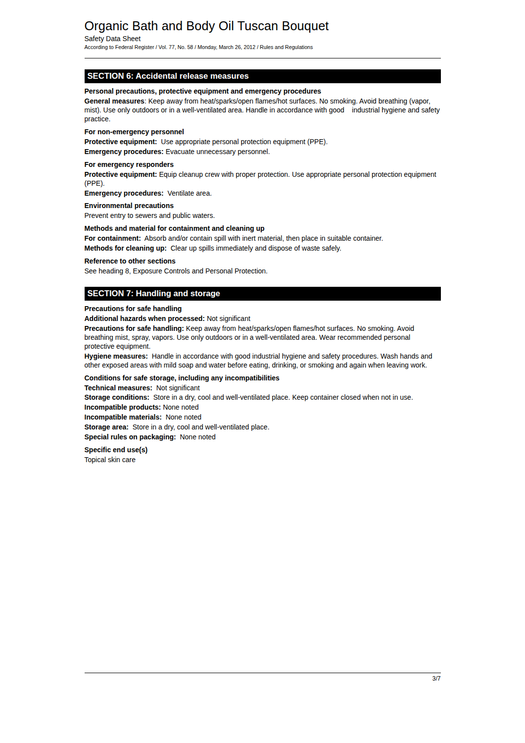Organic Bath and Body Oil Tuscan Bouquet
Safety Data Sheet
According to Federal Register / Vol. 77, No. 58 / Monday, March 26, 2012 / Rules and Regulations
SECTION 6: Accidental release measures
Personal precautions, protective equipment and emergency procedures
General measures: Keep away from heat/sparks/open flames/hot surfaces. No smoking. Avoid breathing (vapor, mist). Use only outdoors or in a well-ventilated area. Handle in accordance with good industrial hygiene and safety practice.
For non-emergency personnel
Protective equipment: Use appropriate personal protection equipment (PPE).
Emergency procedures: Evacuate unnecessary personnel.
For emergency responders
Protective equipment: Equip cleanup crew with proper protection. Use appropriate personal protection equipment (PPE).
Emergency procedures: Ventilate area.
Environmental precautions
Prevent entry to sewers and public waters.
Methods and material for containment and cleaning up
For containment: Absorb and/or contain spill with inert material, then place in suitable container.
Methods for cleaning up: Clear up spills immediately and dispose of waste safely.
Reference to other sections
See heading 8, Exposure Controls and Personal Protection.
SECTION 7: Handling and storage
Precautions for safe handling
Additional hazards when processed: Not significant
Precautions for safe handling: Keep away from heat/sparks/open flames/hot surfaces. No smoking. Avoid breathing mist, spray, vapors. Use only outdoors or in a well-ventilated area. Wear recommended personal protective equipment.
Hygiene measures: Handle in accordance with good industrial hygiene and safety procedures. Wash hands and other exposed areas with mild soap and water before eating, drinking, or smoking and again when leaving work.
Conditions for safe storage, including any incompatibilities
Technical measures: Not significant
Storage conditions: Store in a dry, cool and well-ventilated place. Keep container closed when not in use.
Incompatible products: None noted
Incompatible materials: None noted
Storage area: Store in a dry, cool and well-ventilated place.
Special rules on packaging: None noted
Specific end use(s)
Topical skin care
3/7